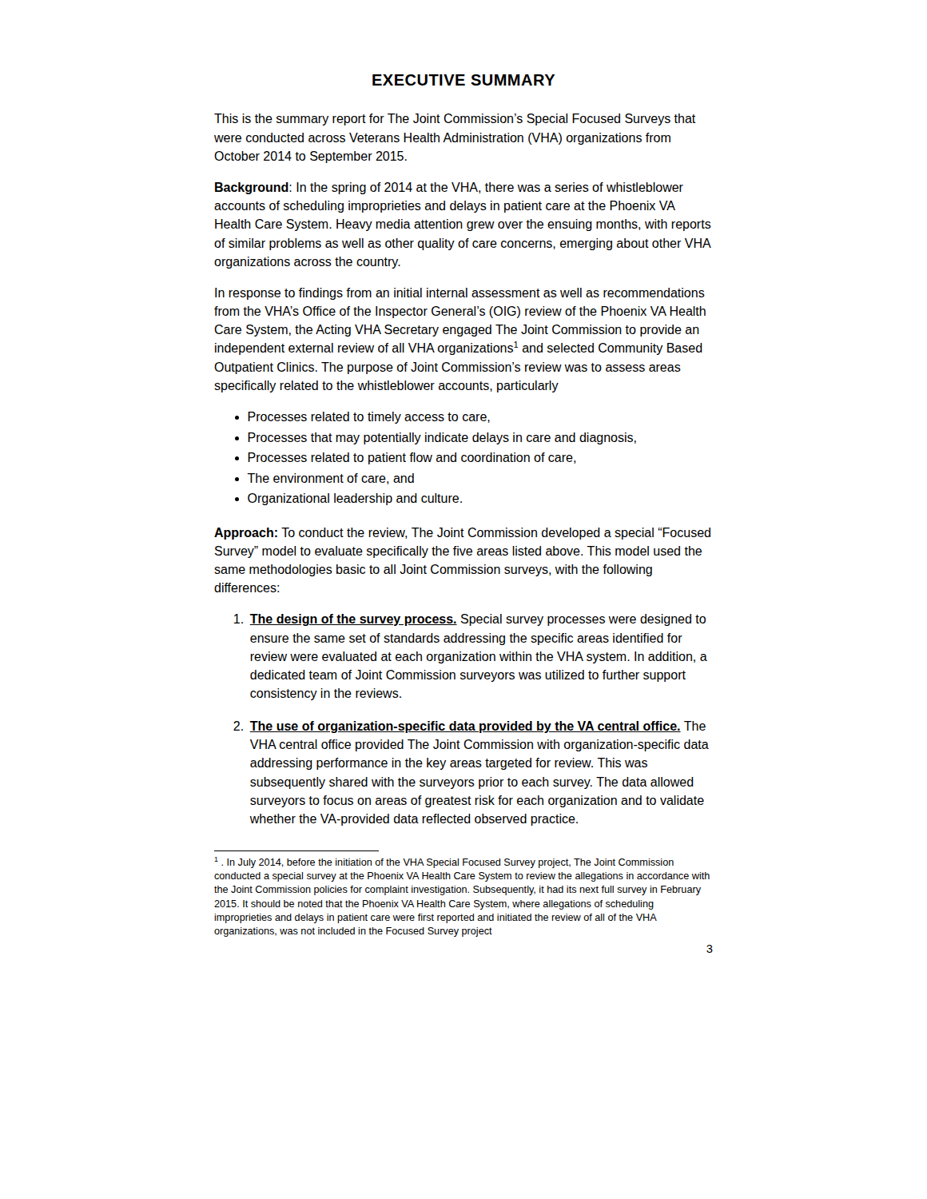EXECUTIVE SUMMARY
This is the summary report for The Joint Commission’s Special Focused Surveys that were conducted across Veterans Health Administration (VHA) organizations from October 2014 to September 2015.
Background: In the spring of 2014 at the VHA, there was a series of whistleblower accounts of scheduling improprieties and delays in patient care at the Phoenix VA Health Care System. Heavy media attention grew over the ensuing months, with reports of similar problems as well as other quality of care concerns, emerging about other VHA organizations across the country.
In response to findings from an initial internal assessment as well as recommendations from the VHA’s Office of the Inspector General’s (OIG) review of the Phoenix VA Health Care System, the Acting VHA Secretary engaged The Joint Commission to provide an independent external review of all VHA organizations1 and selected Community Based Outpatient Clinics. The purpose of Joint Commission’s review was to assess areas specifically related to the whistleblower accounts, particularly
Processes related to timely access to care,
Processes that may potentially indicate delays in care and diagnosis,
Processes related to patient flow and coordination of care,
The environment of care, and
Organizational leadership and culture.
Approach: To conduct the review, The Joint Commission developed a special “Focused Survey” model to evaluate specifically the five areas listed above. This model used the same methodologies basic to all Joint Commission surveys, with the following differences:
The design of the survey process. Special survey processes were designed to ensure the same set of standards addressing the specific areas identified for review were evaluated at each organization within the VHA system. In addition, a dedicated team of Joint Commission surveyors was utilized to further support consistency in the reviews.
The use of organization-specific data provided by the VA central office. The VHA central office provided The Joint Commission with organization-specific data addressing performance in the key areas targeted for review. This was subsequently shared with the surveyors prior to each survey. The data allowed surveyors to focus on areas of greatest risk for each organization and to validate whether the VA-provided data reflected observed practice.
1 . In July 2014, before the initiation of the VHA Special Focused Survey project, The Joint Commission conducted a special survey at the Phoenix VA Health Care System to review the allegations in accordance with the Joint Commission policies for complaint investigation. Subsequently, it had its next full survey in February 2015. It should be noted that the Phoenix VA Health Care System, where allegations of scheduling improprieties and delays in patient care were first reported and initiated the review of all of the VHA organizations, was not included in the Focused Survey project
3